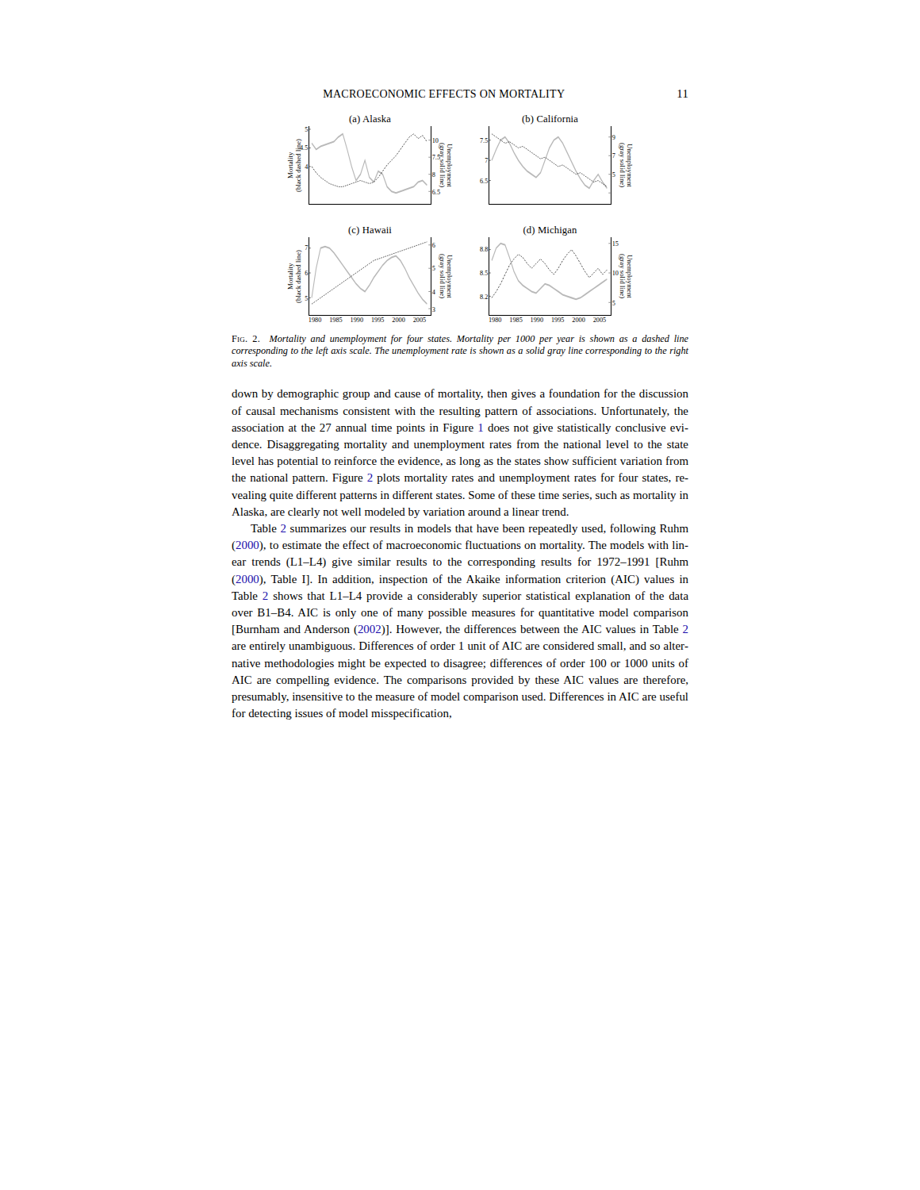MACROECONOMIC EFFECTS ON MORTALITY 11
(a) Alaska
Mortality
(black dashed line)
5 4.5 4
10 7.5 8 6.5
Unemployment
(gray solid line)
(b) California
Mortality
(black dashed line)
7.5 7 6.5
9 7 5
Unemployment
(gray solid line)
(c) Hawaii
Mortality
(black dashed line)
7 6 5
6 5 4 3
Unemployment
(gray solid line)
1980 1985 1990 1995 2000 2005
(d) Michigan
Mortality
(black dashed line)
8.8 8.5 8.2
15 10 5
Unemployment
(gray solid line)
1980 1985 1990 1995 2000 2005
Fig. 2. Mortality and unemployment for four states. Mortality per 1000 per year is shown as a dashed line corresponding to the left axis scale. The unemployment rate is shown as a solid gray line corresponding to the right axis scale.
down by demographic group and cause of mortality, then gives a foundation for the discussion of causal mechanisms consistent with the resulting pattern of associations. Unfortunately, the association at the 27 annual time points in Figure 1 does not give statistically conclusive evidence. Disaggregating mortality and unemployment rates from the national level to the state level has potential to reinforce the evidence, as long as the states show sufficient variation from the national pattern. Figure 2 plots mortality rates and unemployment rates for four states, revealing quite different patterns in different states. Some of these time series, such as mortality in Alaska, are clearly not well modeled by variation around a linear trend.
Table 2 summarizes our results in models that have been repeatedly used, following Ruhm (2000), to estimate the effect of macroeconomic fluctuations on mortality. The models with linear trends (L1–L4) give similar results to the corresponding results for 1972–1991 [Ruhm (2000), Table I]. In addition, inspection of the Akaike information criterion (AIC) values in Table 2 shows that L1–L4 provide a considerably superior statistical explanation of the data over B1–B4. AIC is only one of many possible measures for quantitative model comparison [Burnham and Anderson (2002)]. However, the differences between the AIC values in Table 2 are entirely unambiguous. Differences of order 1 unit of AIC are considered small, and so alternative methodologies might be expected to disagree; differences of order 100 or 1000 units of AIC are compelling evidence. The comparisons provided by these AIC values are therefore, presumably, insensitive to the measure of model comparison used. Differences in AIC are useful for detecting issues of model misspecification,